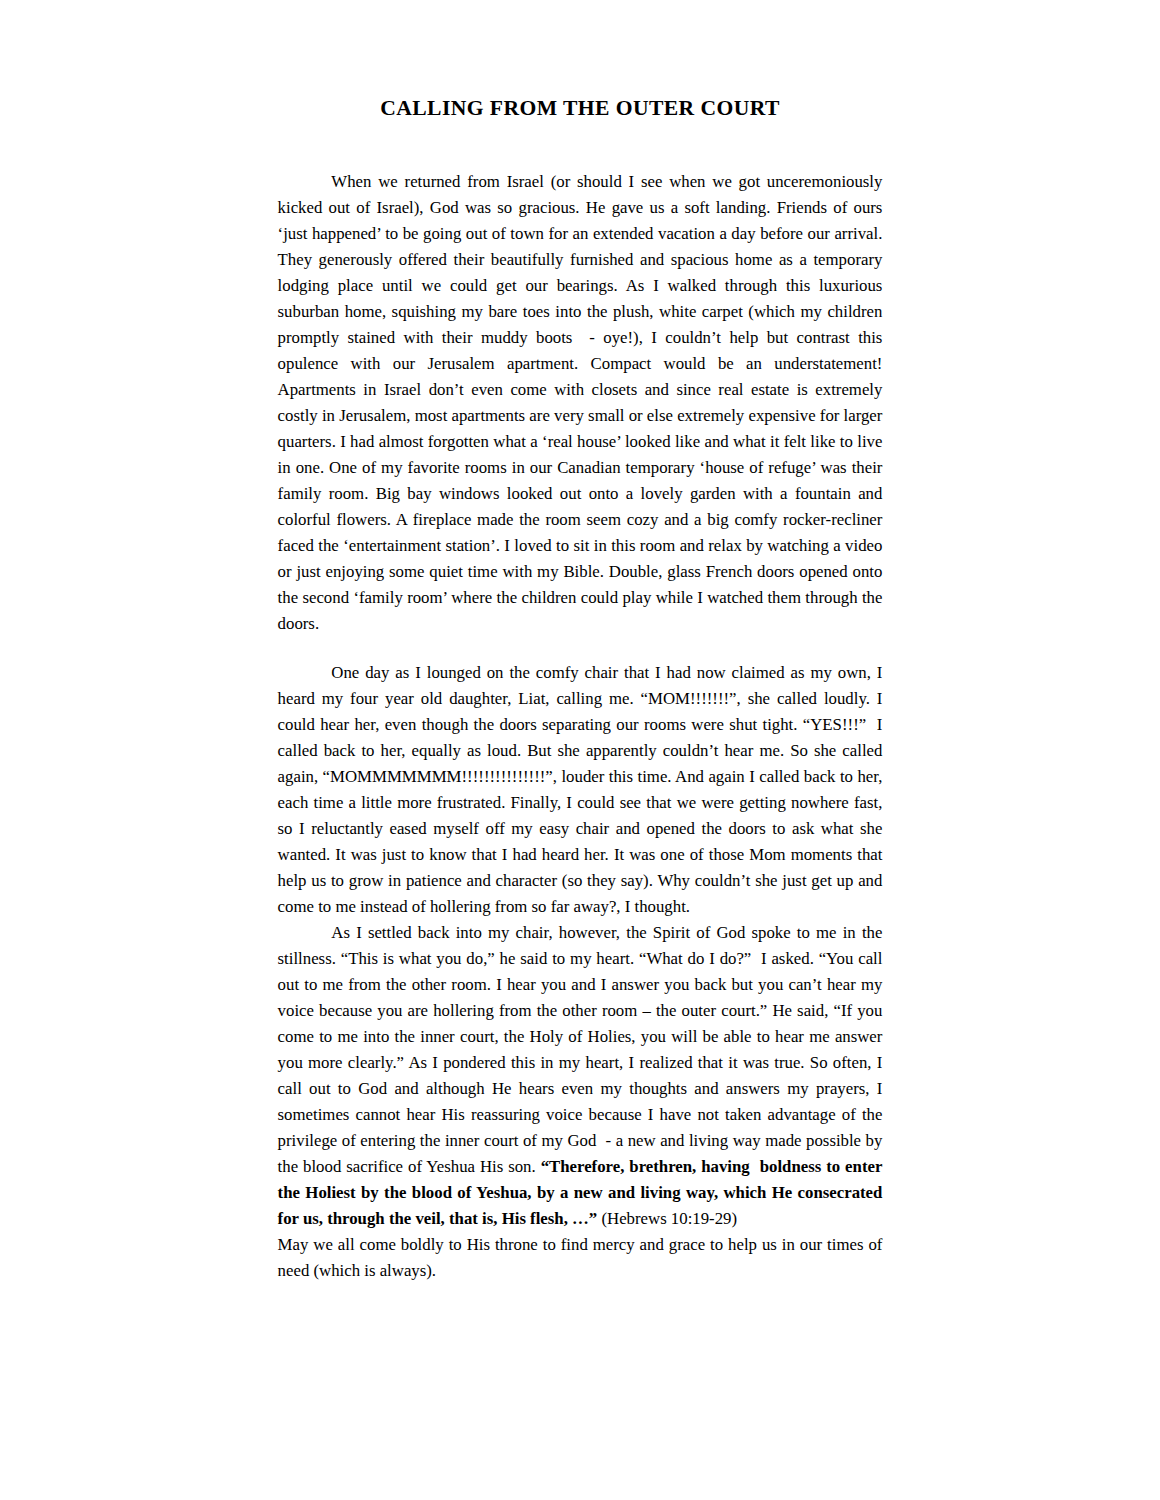CALLING FROM THE OUTER COURT
When we returned from Israel (or should I see when we got unceremoniously kicked out of Israel), God was so gracious. He gave us a soft landing. Friends of ours ‘just happened’ to be going out of town for an extended vacation a day before our arrival. They generously offered their beautifully furnished and spacious home as a temporary lodging place until we could get our bearings. As I walked through this luxurious suburban home, squishing my bare toes into the plush, white carpet (which my children promptly stained with their muddy boots - oye!), I couldn’t help but contrast this opulence with our Jerusalem apartment. Compact would be an understatement! Apartments in Israel don’t even come with closets and since real estate is extremely costly in Jerusalem, most apartments are very small or else extremely expensive for larger quarters. I had almost forgotten what a ‘real house’ looked like and what it felt like to live in one. One of my favorite rooms in our Canadian temporary ‘house of refuge’ was their family room. Big bay windows looked out onto a lovely garden with a fountain and colorful flowers. A fireplace made the room seem cozy and a big comfy rocker-recliner faced the ‘entertainment station’. I loved to sit in this room and relax by watching a video or just enjoying some quiet time with my Bible. Double, glass French doors opened onto the second ‘family room’ where the children could play while I watched them through the doors.
One day as I lounged on the comfy chair that I had now claimed as my own, I heard my four year old daughter, Liat, calling me. “MOM!!!!!!!”, she called loudly. I could hear her, even though the doors separating our rooms were shut tight. “YES!!!” I called back to her, equally as loud. But she apparently couldn’t hear me. So she called again, “MOMMMMMMM!!!!!!!!!!!!!!!”, louder this time. And again I called back to her, each time a little more frustrated. Finally, I could see that we were getting nowhere fast, so I reluctantly eased myself off my easy chair and opened the doors to ask what she wanted. It was just to know that I had heard her. It was one of those Mom moments that help us to grow in patience and character (so they say). Why couldn’t she just get up and come to me instead of hollering from so far away?, I thought.
As I settled back into my chair, however, the Spirit of God spoke to me in the stillness. “This is what you do,” he said to my heart. “What do I do?” I asked. “You call out to me from the other room. I hear you and I answer you back but you can’t hear my voice because you are hollering from the other room – the outer court.” He said, “If you come to me into the inner court, the Holy of Holies, you will be able to hear me answer you more clearly.” As I pondered this in my heart, I realized that it was true. So often, I call out to God and although He hears even my thoughts and answers my prayers, I sometimes cannot hear His reassuring voice because I have not taken advantage of the privilege of entering the inner court of my God - a new and living way made possible by the blood sacrifice of Yeshua His son. “Therefore, brethren, having boldness to enter the Holiest by the blood of Yeshua, by a new and living way, which He consecrated for us, through the veil, that is, His flesh, …” (Hebrews 10:19-29)
May we all come boldly to His throne to find mercy and grace to help us in our times of need (which is always).